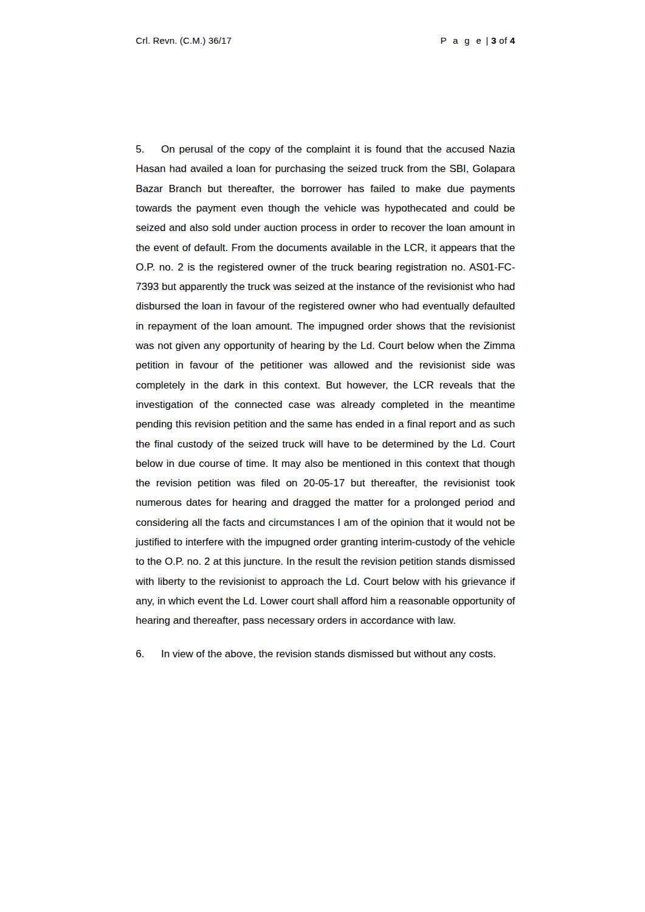Crl. Revn. (C.M.) 36/17 P a g e | 3 of 4
5. On perusal of the copy of the complaint it is found that the accused Nazia Hasan had availed a loan for purchasing the seized truck from the SBI, Golapara Bazar Branch but thereafter, the borrower has failed to make due payments towards the payment even though the vehicle was hypothecated and could be seized and also sold under auction process in order to recover the loan amount in the event of default. From the documents available in the LCR, it appears that the O.P. no. 2 is the registered owner of the truck bearing registration no. AS01-FC-7393 but apparently the truck was seized at the instance of the revisionist who had disbursed the loan in favour of the registered owner who had eventually defaulted in repayment of the loan amount. The impugned order shows that the revisionist was not given any opportunity of hearing by the Ld. Court below when the Zimma petition in favour of the petitioner was allowed and the revisionist side was completely in the dark in this context. But however, the LCR reveals that the investigation of the connected case was already completed in the meantime pending this revision petition and the same has ended in a final report and as such the final custody of the seized truck will have to be determined by the Ld. Court below in due course of time. It may also be mentioned in this context that though the revision petition was filed on 20-05-17 but thereafter, the revisionist took numerous dates for hearing and dragged the matter for a prolonged period and considering all the facts and circumstances I am of the opinion that it would not be justified to interfere with the impugned order granting interim-custody of the vehicle to the O.P. no. 2 at this juncture. In the result the revision petition stands dismissed with liberty to the revisionist to approach the Ld. Court below with his grievance if any, in which event the Ld. Lower court shall afford him a reasonable opportunity of hearing and thereafter, pass necessary orders in accordance with law.
6. In view of the above, the revision stands dismissed but without any costs.